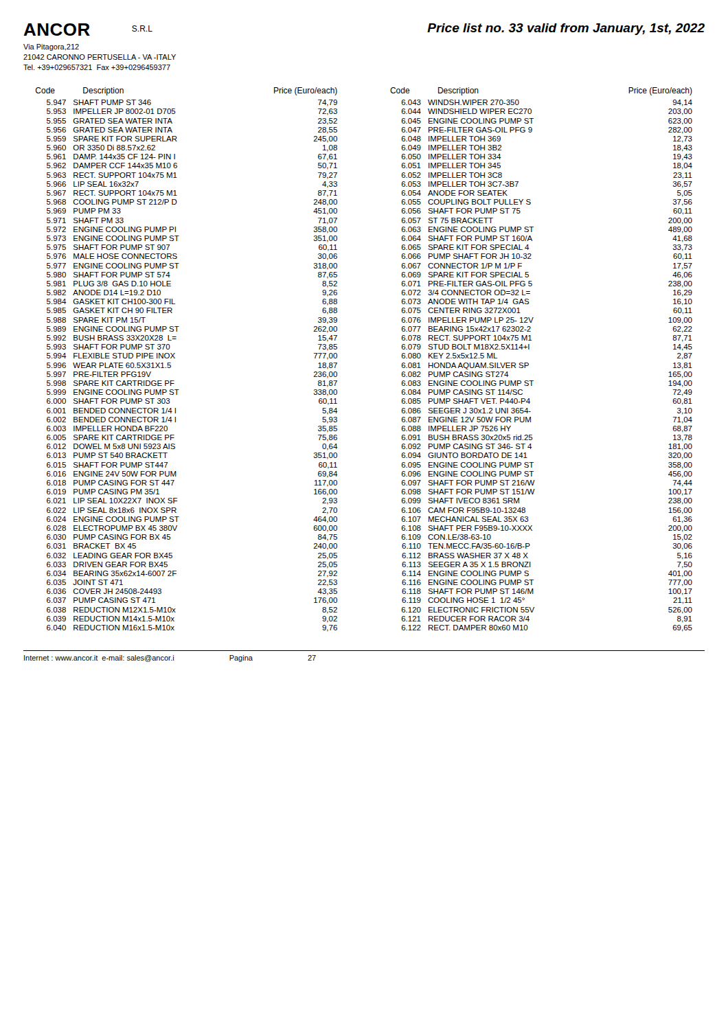ANCOR S.R.L Price list no. 33 valid from January, 1st, 2022
Via Pitagora,212
21042 CARONNO PERTUSELLA - VA -ITALY
Tel. +39+029657321 Fax +39+0296459377
| Code | Description | Price (Euro/each) | | Code | Description | Price (Euro/each) |
| --- | --- | --- | --- | --- | --- | --- |
| 5.947 | SHAFT PUMP ST 346 | 74,79 | | 6.043 | WINDSH.WIPER 270-350 | 94,14 |
| 5.953 | IMPELLER JP 8002-01 D705 | 72,63 | | 6.044 | WINDSHIELD WIPER EC270 | 203,00 |
| 5.955 | GRATED SEA WATER INTA | 23,52 | | 6.045 | ENGINE COOLING PUMP ST | 623,00 |
| 5.956 | GRATED SEA WATER INTA | 28,55 | | 6.047 | PRE-FILTER GAS-OIL PFG 9 | 282,00 |
| 5.959 | SPARE KIT FOR SUPERLAR | 245,00 | | 6.048 | IMPELLER TOH 369 | 12,73 |
| 5.960 | OR 3350 Di 88.57x2.62 | 1,08 | | 6.049 | IMPELLER TOH 3B2 | 18,43 |
| 5.961 | DAMP. 144x35 CF 124- PIN I | 67,61 | | 6.050 | IMPELLER TOH 334 | 19,43 |
| 5.962 | DAMPER CCF 144x35 M10 6 | 50,71 | | 6.051 | IMPELLER TOH 345 | 18,04 |
| 5.963 | RECT. SUPPORT 104x75 M1 | 79,27 | | 6.052 | IMPELLER TOH 3C8 | 23,11 |
| 5.966 | LIP SEAL 16x32x7 | 4,33 | | 6.053 | IMPELLER TOH 3C7-3B7 | 36,57 |
| 5.967 | RECT. SUPPORT 104x75 M1 | 87,71 | | 6.054 | ANODE FOR SEATEK | 5,05 |
| 5.968 | COOLING PUMP ST 212/P D | 248,00 | | 6.055 | COUPLING BOLT PULLEY S | 37,56 |
| 5.969 | PUMP PM 33 | 451,00 | | 6.056 | SHAFT FOR PUMP ST 75 | 60,11 |
| 5.971 | SHAFT PM 33 | 71,07 | | 6.057 | ST 75 BRACKETT | 200,00 |
| 5.972 | ENGINE COOLING PUMP PI | 358,00 | | 6.063 | ENGINE COOLING PUMP ST | 489,00 |
| 5.973 | ENGINE COOLING PUMP ST | 351,00 | | 6.064 | SHAFT FOR PUMP ST 160/A | 41,68 |
| 5.975 | SHAFT FOR PUMP ST 907 | 60,11 | | 6.065 | SPARE KIT FOR SPECIAL 4 | 33,73 |
| 5.976 | MALE HOSE CONNECTORS | 30,06 | | 6.066 | PUMP SHAFT FOR JH 10-32 | 60,11 |
| 5.977 | ENGINE COOLING PUMP ST | 318,00 | | 6.067 | CONNECTOR 1/P M 1/P F | 17,57 |
| 5.980 | SHAFT FOR PUMP ST 574 | 87,65 | | 6.069 | SPARE KIT FOR SPECIAL 5 | 46,06 |
| 5.981 | PLUG 3/8 GAS D.10 HOLE | 8,52 | | 6.071 | PRE-FILTER GAS-OIL PFG 5 | 238,00 |
| 5.982 | ANODE D14 L=19.2 D10 | 9,26 | | 6.072 | 3/4 CONNECTOR OD=32 L= | 16,29 |
| 5.984 | GASKET KIT CH100-300 FIL | 6,88 | | 6.073 | ANODE WITH TAP 1/4 GAS | 16,10 |
| 5.985 | GASKET KIT CH 90 FILTER | 6,88 | | 6.075 | CENTER RING 3272X001 | 60,11 |
| 5.988 | SPARE KIT PM 15/T | 39,39 | | 6.076 | IMPELLER PUMP LP 25- 12V | 109,00 |
| 5.989 | ENGINE COOLING PUMP ST | 262,00 | | 6.077 | BEARING 15x42x17 62302-2 | 62,22 |
| 5.992 | BUSH BRASS 33X20X28 L= | 15,47 | | 6.078 | RECT. SUPPORT 104x75 M1 | 87,71 |
| 5.993 | SHAFT FOR PUMP ST 370 | 73,85 | | 6.079 | STUD BOLT M18X2.5X114+I | 14,45 |
| 5.994 | FLEXIBLE STUD PIPE INOX | 777,00 | | 6.080 | KEY 2.5x5x12.5 ML | 2,87 |
| 5.996 | WEAR PLATE 60.5X31X1.5 | 18,87 | | 6.081 | HONDA AQUAM.SILVER SP | 13,81 |
| 5.997 | PRE-FILTER PFG19V | 236,00 | | 6.082 | PUMP CASING ST274 | 165,00 |
| 5.998 | SPARE KIT CARTRIDGE PF | 81,87 | | 6.083 | ENGINE COOLING PUMP ST | 194,00 |
| 5.999 | ENGINE COOLING PUMP ST | 338,00 | | 6.084 | PUMP CASING ST 114/SC | 72,49 |
| 6.000 | SHAFT FOR PUMP ST 303 | 60,11 | | 6.085 | PUMP SHAFT VET. P440-P4 | 60,81 |
| 6.001 | BENDED CONNECTOR 1/4 I | 5,84 | | 6.086 | SEEGER J 30x1.2 UNI 3654- | 3,10 |
| 6.002 | BENDED CONNECTOR 1/4 I | 5,93 | | 6.087 | ENGINE 12V 50W FOR PUM | 71,04 |
| 6.003 | IMPELLER HONDA BF220 | 35,85 | | 6.088 | IMPELLER JP 7526 HY | 68,87 |
| 6.005 | SPARE KIT CARTRIDGE PF | 75,86 | | 6.091 | BUSH BRASS 30x20x5 rid.25 | 13,78 |
| 6.012 | DOWEL M 5x8 UNI 5923 AIS | 0,64 | | 6.092 | PUMP CASING ST 346- ST 4 | 181,00 |
| 6.013 | PUMP ST 540 BRACKETT | 351,00 | | 6.094 | GIUNTO BORDATO DE 141 | 320,00 |
| 6.015 | SHAFT FOR PUMP ST447 | 60,11 | | 6.095 | ENGINE COOLING PUMP ST | 358,00 |
| 6.016 | ENGINE 24V 50W FOR PUM | 69,84 | | 6.096 | ENGINE COOLING PUMP ST | 456,00 |
| 6.018 | PUMP CASING FOR ST 447 | 117,00 | | 6.097 | SHAFT FOR PUMP ST 216/W | 74,44 |
| 6.019 | PUMP CASING PM 35/1 | 166,00 | | 6.098 | SHAFT FOR PUMP ST 151/W | 100,17 |
| 6.021 | LIP SEAL 10X22X7 INOX SF | 2,93 | | 6.099 | SHAFT IVECO 8361 SRM | 238,00 |
| 6.022 | LIP SEAL 8x18x6 INOX SPR | 2,70 | | 6.106 | CAM FOR F95B9-10-13248 | 156,00 |
| 6.024 | ENGINE COOLING PUMP ST | 464,00 | | 6.107 | MECHANICAL SEAL 35X 63 | 61,36 |
| 6.028 | ELECTROPUMP BX 45 380V | 600,00 | | 6.108 | SHAFT PER F95B9-10-XXXX | 200,00 |
| 6.030 | PUMP CASING FOR BX 45 | 84,75 | | 6.109 | CON.LE/38-63-10 | 15,02 |
| 6.031 | BRACKET BX 45 | 240,00 | | 6.110 | TEN.MECC.FA/35-60-16/B-P | 30,06 |
| 6.032 | LEADING GEAR FOR BX45 | 25,05 | | 6.112 | BRASS WASHER 37 X 48 X | 5,16 |
| 6.033 | DRIVEN GEAR FOR BX45 | 25,05 | | 6.113 | SEEGER A 35 X 1.5 BRONZI | 7,50 |
| 6.034 | BEARING 35x62x14-6007 2F | 27,92 | | 6.114 | ENGINE COOLING PUMP S | 401,00 |
| 6.035 | JOINT ST 471 | 22,53 | | 6.116 | ENGINE COOLING PUMP ST | 777,00 |
| 6.036 | COVER JH 24508-24493 | 43,35 | | 6.118 | SHAFT FOR PUMP ST 146/M | 100,17 |
| 6.037 | PUMP CASING ST 471 | 176,00 | | 6.119 | COOLING HOSE 1 1/2 45° | 21,11 |
| 6.038 | REDUCTION M12X1.5-M10x | 8,52 | | 6.120 | ELECTRONIC FRICTION 55V | 526,00 |
| 6.039 | REDUCTION M14x1.5-M10x | 9,02 | | 6.121 | REDUCER FOR RACOR 3/4 | 8,91 |
| 6.040 | REDUCTION M16x1.5-M10x | 9,76 | | 6.122 | RECT. DAMPER 80x60 M10 | 69,65 |
Internet : www.ancor.it e-mail: sales@ancor.i Pagina 27